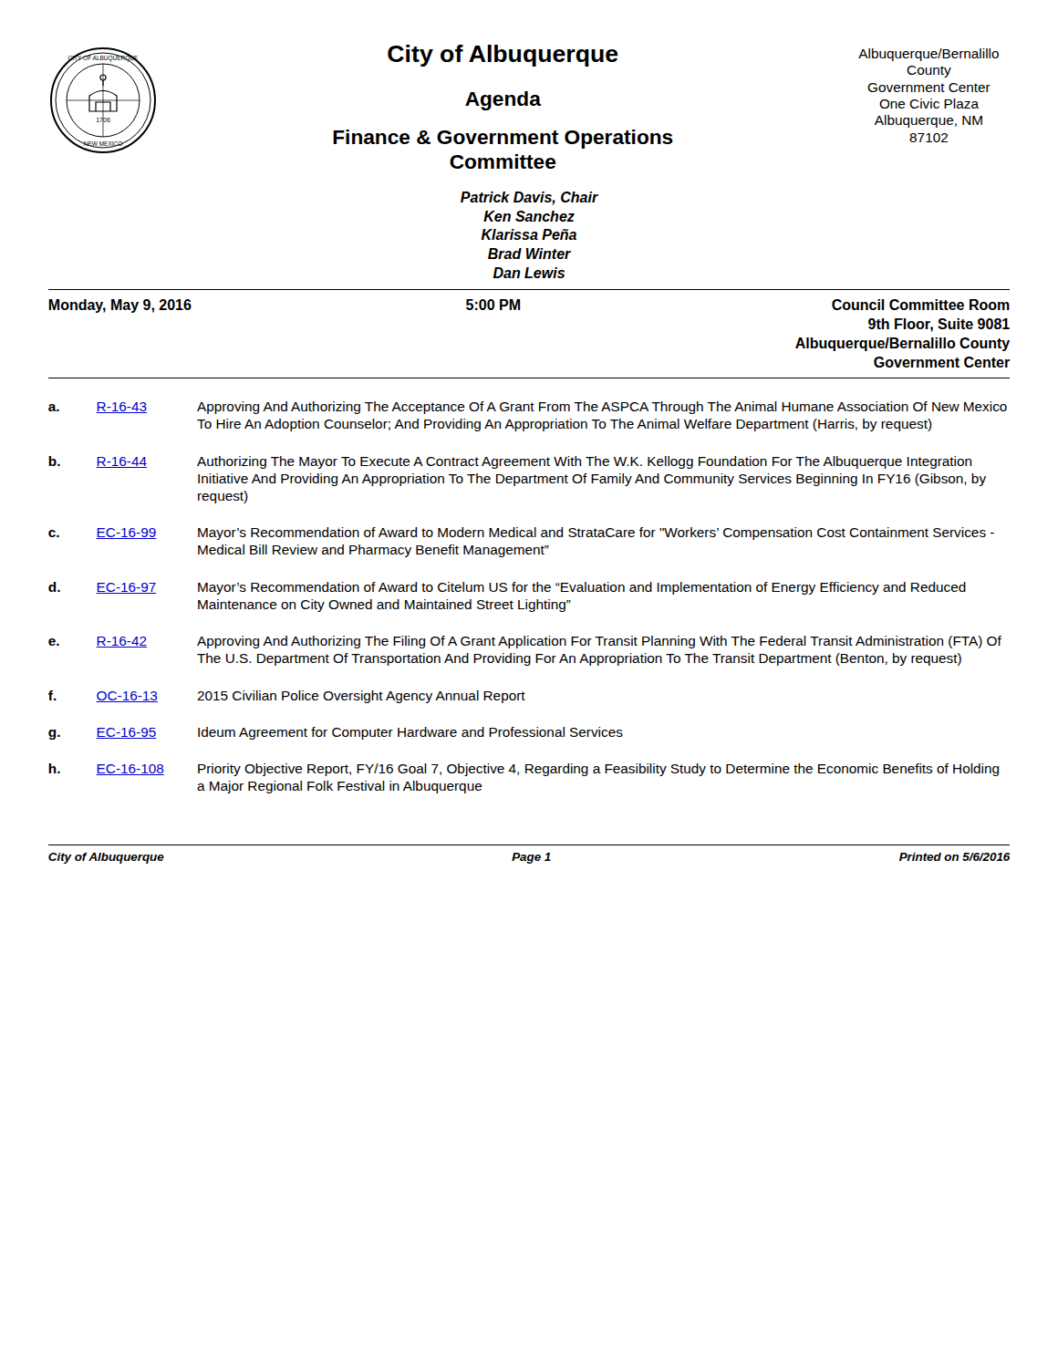1706 CITY OF ALBUQUERQUE NEW MEXICO
City of Albuquerque
Agenda
Finance & Government Operations
Committee
Albuquerque/Bernalillo
County
Government Center
One Civic Plaza
Albuquerque, NM
87102
Patrick Davis, Chair
Ken Sanchez
Klarissa Peña
Brad Winter
Dan Lewis
Monday, May 9, 2016
5:00 PM
Council Committee Room
9th Floor, Suite 9081
Albuquerque/Bernalillo County
Government Center
| a. | R-16-43 | Approving And Authorizing The Acceptance Of A Grant From The ASPCA Through The Animal Humane Association Of New Mexico To Hire An Adoption Counselor; And Providing An Appropriation To The Animal Welfare Department (Harris, by request) |
| b. | R-16-44 | Authorizing The Mayor To Execute A Contract Agreement With The W.K. Kellogg Foundation For The Albuquerque Integration Initiative And Providing An Appropriation To The Department Of Family And Community Services Beginning In FY16 (Gibson, by request) |
| c. | EC-16-99 | Mayor’s Recommendation of Award to Modern Medical and StrataCare for "Workers’ Compensation Cost Containment Services - Medical Bill Review and Pharmacy Benefit Management” |
| d. | EC-16-97 | Mayor’s Recommendation of Award to Citelum US for the “Evaluation and Implementation of Energy Efficiency and Reduced Maintenance on City Owned and Maintained Street Lighting” |
| e. | R-16-42 | Approving And Authorizing The Filing Of A Grant Application For Transit Planning With The Federal Transit Administration (FTA) Of The U.S. Department Of Transportation And Providing For An Appropriation To The Transit Department (Benton, by request) |
| f. | OC-16-13 | 2015 Civilian Police Oversight Agency Annual Report |
| g. | EC-16-95 | Ideum Agreement for Computer Hardware and Professional Services |
| h. | EC-16-108 | Priority Objective Report, FY/16 Goal 7, Objective 4, Regarding a Feasibility Study to Determine the Economic Benefits of Holding a Major Regional Folk Festival in Albuquerque |
City of Albuquerque
Page 1
Printed on 5/6/2016